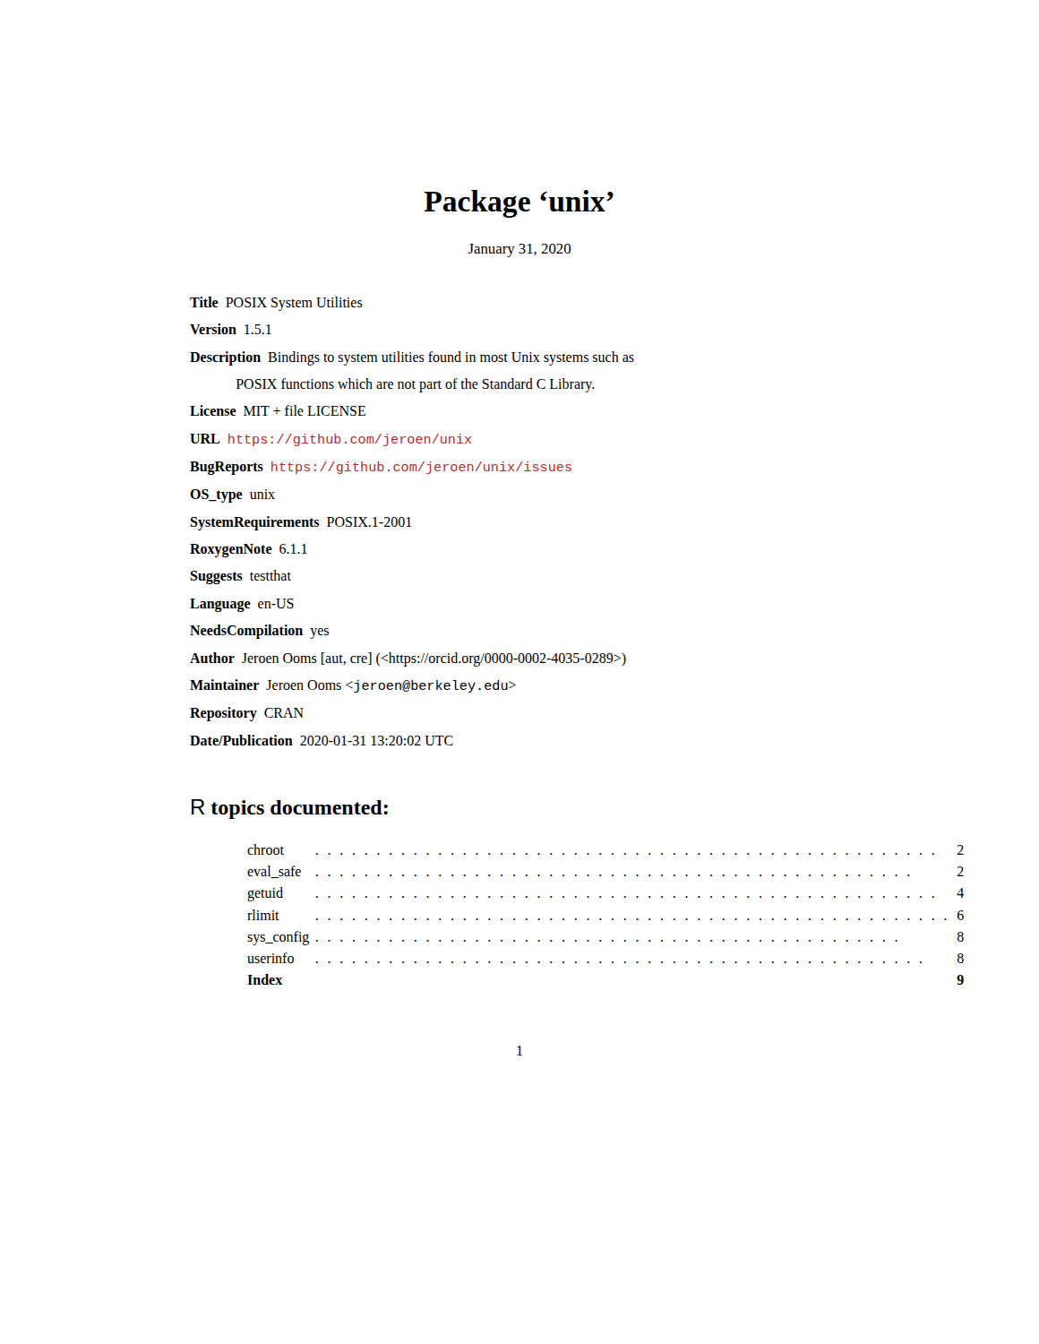Package ‘unix’
January 31, 2020
Title
POSIX System Utilities
Version
1.5.1
Description
Bindings to system utilities found in most Unix systems such as
POSIX functions which are not part of the Standard C Library.
License
MIT + file LICENSE
URL
https://github.com/jeroen/unix
BugReports
https://github.com/jeroen/unix/issues
OS_type
unix
SystemRequirements
POSIX.1-2001
RoxygenNote
6.1.1
Suggests
testthat
Language
en-US
NeedsCompilation
yes
Author
Jeroen Ooms [aut, cre] (<https://orcid.org/0000-0002-4035-0289>)
Maintainer
Jeroen Ooms <jeroen@berkeley.edu>
Repository
CRAN
Date/Publication
2020-01-31 13:20:02 UTC
R topics documented:
| chroot | . . . . . . . . . . . . . . . . . . . . . . . . . . . . . . . . . . . . . . . . . . . . . . . . . . . | 2 |
| eval_safe | . . . . . . . . . . . . . . . . . . . . . . . . . . . . . . . . . . . . . . . . . . . . . . . . . | 2 |
| getuid | . . . . . . . . . . . . . . . . . . . . . . . . . . . . . . . . . . . . . . . . . . . . . . . . . . . | 4 |
| rlimit | . . . . . . . . . . . . . . . . . . . . . . . . . . . . . . . . . . . . . . . . . . . . . . . . . . . . | 6 |
| sys_config | . . . . . . . . . . . . . . . . . . . . . . . . . . . . . . . . . . . . . . . . . . . . . . . . | 8 |
| userinfo | . . . . . . . . . . . . . . . . . . . . . . . . . . . . . . . . . . . . . . . . . . . . . . . . . . | 8 |
| Index | | 9 |
1